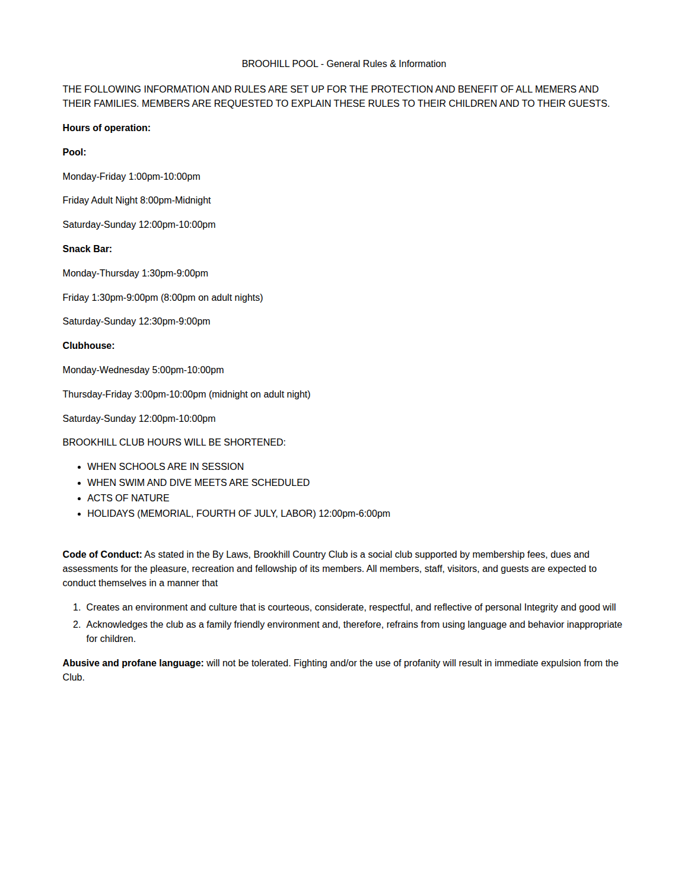BROOHILL POOL - General Rules & Information
THE FOLLOWING INFORMATION AND RULES ARE SET UP FOR THE PROTECTION AND BENEFIT OF ALL MEMERS AND THEIR FAMILIES. MEMBERS ARE REQUESTED TO EXPLAIN THESE RULES TO THEIR CHILDREN AND TO THEIR GUESTS.
Hours of operation:
Pool:
Monday-Friday 1:00pm-10:00pm
Friday Adult Night 8:00pm-Midnight
Saturday-Sunday 12:00pm-10:00pm
Snack Bar:
Monday-Thursday 1:30pm-9:00pm
Friday 1:30pm-9:00pm (8:00pm on adult nights)
Saturday-Sunday 12:30pm-9:00pm
Clubhouse:
Monday-Wednesday 5:00pm-10:00pm
Thursday-Friday 3:00pm-10:00pm (midnight on adult night)
Saturday-Sunday 12:00pm-10:00pm
BROOKHILL CLUB HOURS WILL BE SHORTENED:
WHEN SCHOOLS ARE IN SESSION
WHEN SWIM AND DIVE MEETS ARE SCHEDULED
ACTS OF NATURE
HOLIDAYS (MEMORIAL, FOURTH OF JULY, LABOR) 12:00pm-6:00pm
Code of Conduct: As stated in the By Laws, Brookhill Country Club is a social club supported by membership fees, dues and assessments for the pleasure, recreation and fellowship of its members. All members, staff, visitors, and guests are expected to conduct themselves in a manner that
Creates an environment and culture that is courteous, considerate, respectful, and reflective of personal Integrity and good will
Acknowledges the club as a family friendly environment and, therefore, refrains from using language and behavior inappropriate for children.
Abusive and profane language: will not be tolerated. Fighting and/or the use of profanity will result in immediate expulsion from the Club.